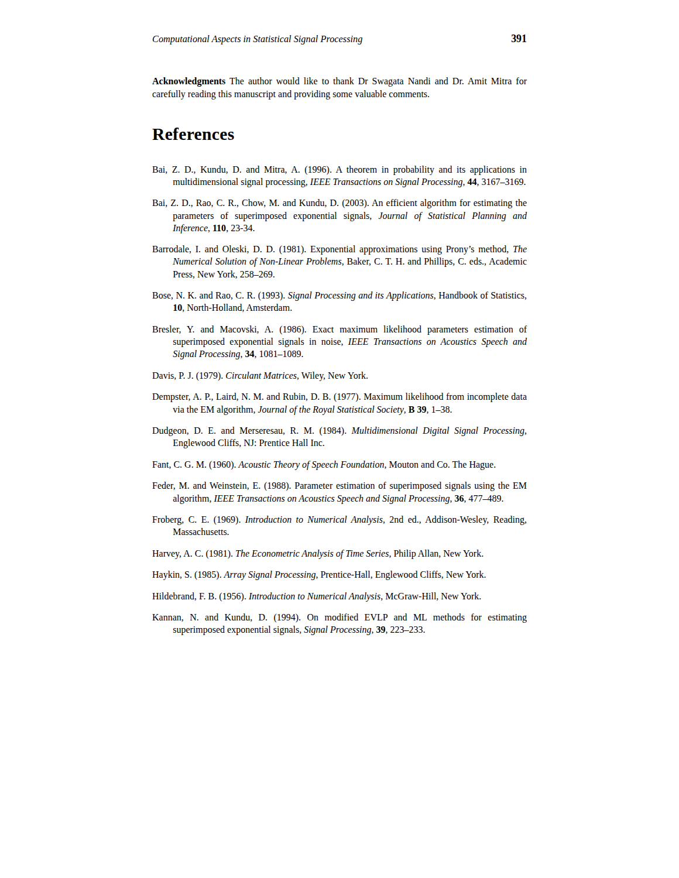Computational Aspects in Statistical Signal Processing 391
Acknowledgments The author would like to thank Dr Swagata Nandi and Dr. Amit Mitra for carefully reading this manuscript and providing some valuable comments.
References
Bai, Z. D., Kundu, D. and Mitra, A. (1996). A theorem in probability and its applications in multidimensional signal processing, IEEE Transactions on Signal Processing, 44, 3167–3169.
Bai, Z. D., Rao, C. R., Chow, M. and Kundu, D. (2003). An efficient algorithm for estimating the parameters of superimposed exponential signals, Journal of Statistical Planning and Inference, 110, 23-34.
Barrodale, I. and Oleski, D. D. (1981). Exponential approximations using Prony’s method, The Numerical Solution of Non-Linear Problems, Baker, C. T. H. and Phillips, C. eds., Academic Press, New York, 258–269.
Bose, N. K. and Rao, C. R. (1993). Signal Processing and its Applications, Handbook of Statistics, 10, North-Holland, Amsterdam.
Bresler, Y. and Macovski, A. (1986). Exact maximum likelihood parameters estimation of superimposed exponential signals in noise, IEEE Transactions on Acoustics Speech and Signal Processing, 34, 1081–1089.
Davis, P. J. (1979). Circulant Matrices, Wiley, New York.
Dempster, A. P., Laird, N. M. and Rubin, D. B. (1977). Maximum likelihood from incomplete data via the EM algorithm, Journal of the Royal Statistical Society, B 39, 1–38.
Dudgeon, D. E. and Merseresau, R. M. (1984). Multidimensional Digital Signal Processing, Englewood Cliffs, NJ: Prentice Hall Inc.
Fant, C. G. M. (1960). Acoustic Theory of Speech Foundation, Mouton and Co. The Hague.
Feder, M. and Weinstein, E. (1988). Parameter estimation of superimposed signals using the EM algorithm, IEEE Transactions on Acoustics Speech and Signal Processing, 36, 477–489.
Froberg, C. E. (1969). Introduction to Numerical Analysis, 2nd ed., Addison-Wesley, Reading, Massachusetts.
Harvey, A. C. (1981). The Econometric Analysis of Time Series, Philip Allan, New York.
Haykin, S. (1985). Array Signal Processing, Prentice-Hall, Englewood Cliffs, New York.
Hildebrand, F. B. (1956). Introduction to Numerical Analysis, McGraw-Hill, New York.
Kannan, N. and Kundu, D. (1994). On modified EVLP and ML methods for estimating superimposed exponential signals, Signal Processing, 39, 223–233.